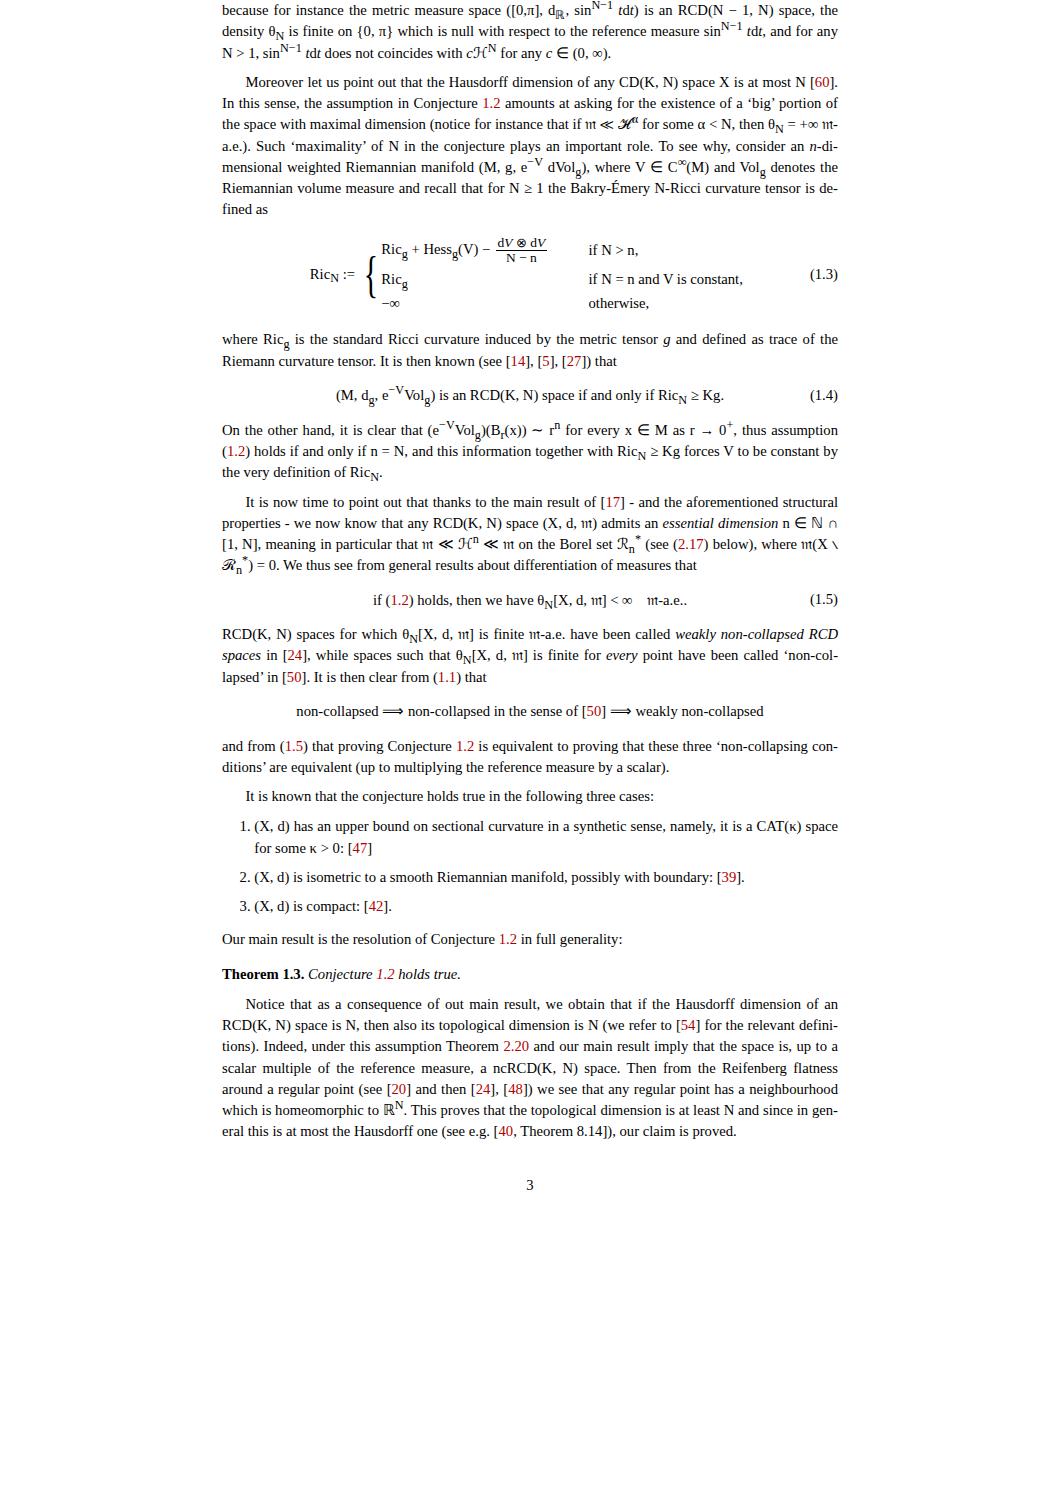because for instance the metric measure space ([0,π], dℝ, sinN−1 tdt) is an RCD(N − 1, N) space, the density θN is finite on {0, π} which is null with respect to the reference measure sinN−1 tdt, and for any N > 1, sinN−1 tdt does not coincides with c ℋN for any c ∈ (0, ∞).
Moreover let us point out that the Hausdorff dimension of any CD(K, N) space X is at most N [60]. In this sense, the assumption in Conjecture 1.2 amounts at asking for the existence of a ‘big’ portion of the space with maximal dimension (notice for instance that if 𝔪 ≪ ℋα for some α < N, then θN = +∞ 𝔪-a.e.). Such ‘maximality’ of N in the conjecture plays an important role. To see why, consider an n-dimensional weighted Riemannian manifold (M, g, e−V dVolg), where V ∈ C∞(M) and Volg denotes the Riemannian volume measure and recall that for N ≥ 1 the Bakry-Émery N-Ricci curvature tensor is defined as
RicN := {
| Ric g + Hess g (V) − d V ⊗ d V N − n | if N > n, |
| Ric g | if N = n and V is constant, |
| −∞ | otherwise, |
(1.3)
where Ricg is the standard Ricci curvature induced by the metric tensor g and defined as trace of the Riemann curvature tensor. It is then known (see [14], [5], [27]) that
(M, dg, e−VVolg) is an RCD(K, N) space if and only if RicN ≥ Kg. (1.4)
On the other hand, it is clear that (e−VVolg)(Br(x)) ∼ rn for every x ∈ M as r → 0+, thus assumption (1.2) holds if and only if n = N, and this information together with RicN ≥ Kg forces V to be constant by the very definition of RicN.
It is now time to point out that thanks to the main result of [17] - and the aforementioned structural properties - we now know that any RCD(K, N) space (X, d, 𝔪) admits an essential dimension n ∈ ℕ ∩ [1, N], meaning in particular that 𝔪 ≪ ℋn ≪ 𝔪 on the Borel set ℛn* (see (2.17) below), where 𝔪(X ∖ ℛn*) = 0. We thus see from general results about differentiation of measures that
if (1.2) holds, then we have θN[X, d, 𝔪] < ∞ 𝔪-a.e.. (1.5)
RCD(K, N) spaces for which θN[X, d, 𝔪] is finite 𝔪-a.e. have been called weakly non-collapsed RCD spaces in [24], while spaces such that θN[X, d, 𝔪] is finite for every point have been called ‘non-collapsed’ in [50]. It is then clear from (1.1) that
non-collapsed ⟹ non-collapsed in the sense of [50] ⟹ weakly non-collapsed
and from (1.5) that proving Conjecture 1.2 is equivalent to proving that these three ‘non-collapsing conditions’ are equivalent (up to multiplying the reference measure by a scalar).
It is known that the conjecture holds true in the following three cases:
(X, d) has an upper bound on sectional curvature in a synthetic sense, namely, it is a CAT(κ) space for some κ > 0: [47]
(X, d) is isometric to a smooth Riemannian manifold, possibly with boundary: [39].
(X, d) is compact: [42].
Our main result is the resolution of Conjecture 1.2 in full generality:
Theorem 1.3. Conjecture 1.2 holds true.
Notice that as a consequence of out main result, we obtain that if the Hausdorff dimension of an RCD(K, N) space is N, then also its topological dimension is N (we refer to [54] for the relevant definitions). Indeed, under this assumption Theorem 2.20 and our main result imply that the space is, up to a scalar multiple of the reference measure, a ncRCD(K, N) space. Then from the Reifenberg flatness around a regular point (see [20] and then [24], [48]) we see that any regular point has a neighbourhood which is homeomorphic to ℝN. This proves that the topological dimension is at least N and since in general this is at most the Hausdorff one (see e.g. [40, Theorem 8.14]), our claim is proved.
3